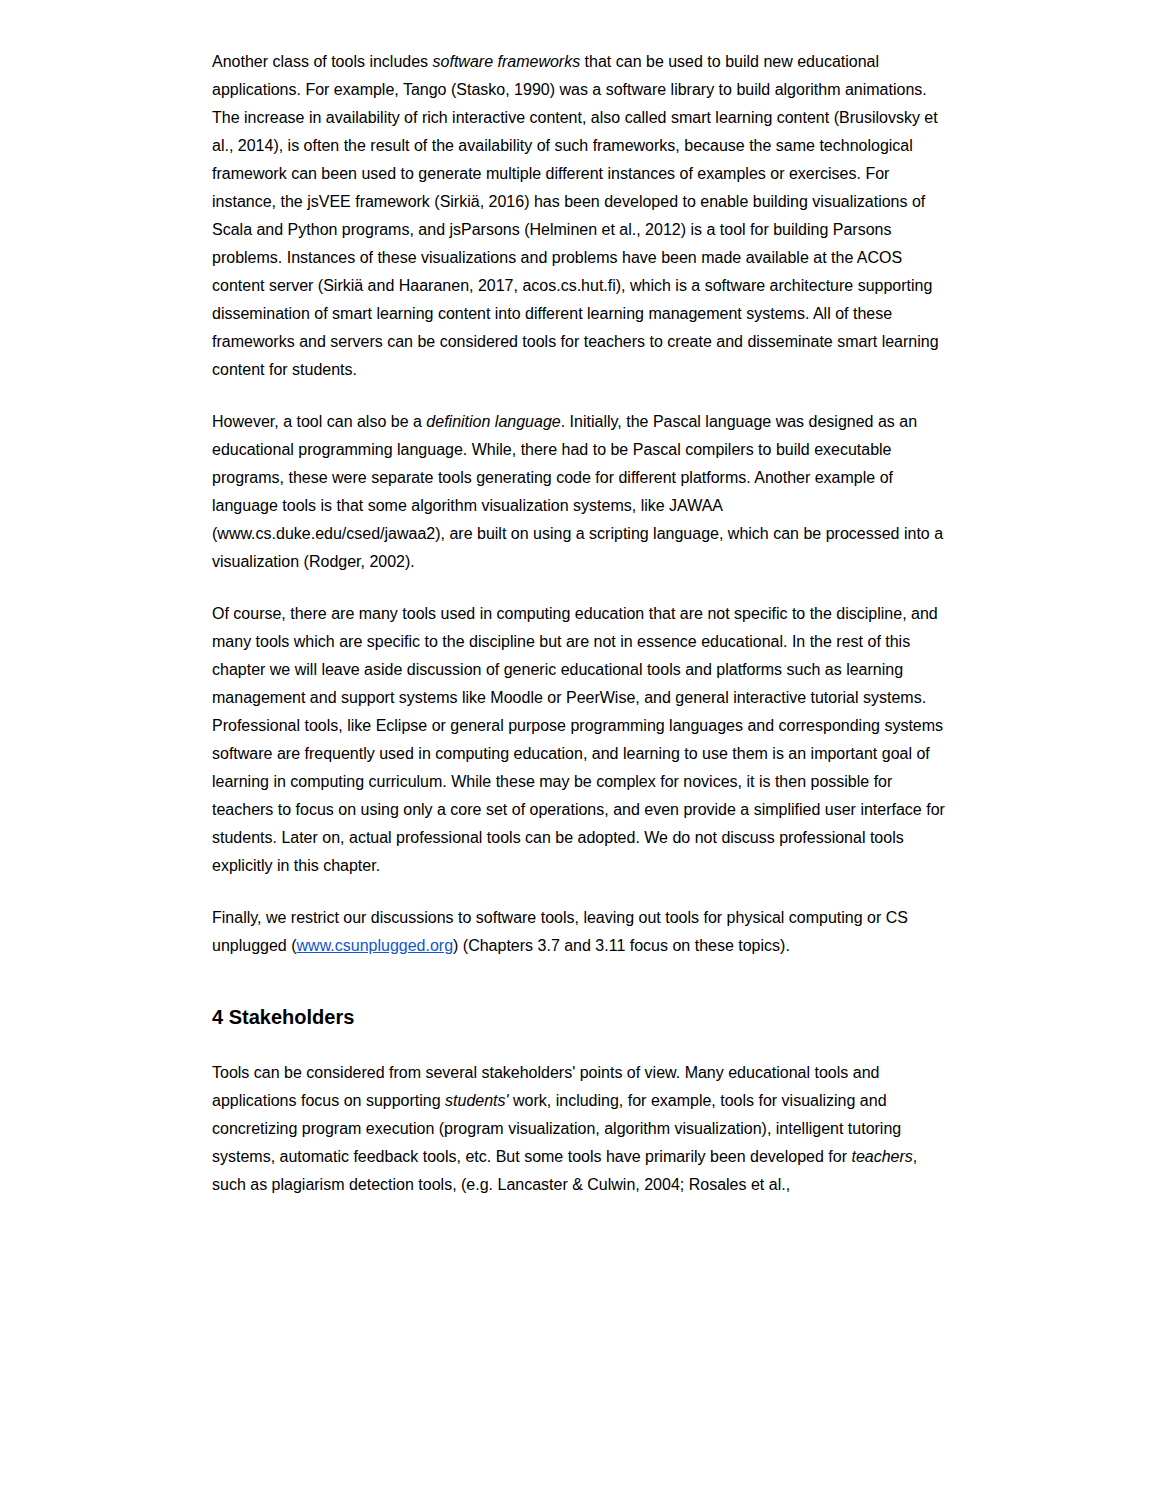Another class of tools includes software frameworks that can be used to build new educational applications. For example, Tango (Stasko, 1990) was a software library to build algorithm animations. The increase in availability of rich interactive content, also called smart learning content (Brusilovsky et al., 2014), is often the result of the availability of such frameworks, because the same technological framework can been used to generate multiple different instances of examples or exercises. For instance, the jsVEE framework (Sirkiä, 2016) has been developed to enable building visualizations of Scala and Python programs, and jsParsons (Helminen et al., 2012) is a tool for building Parsons problems. Instances of these visualizations and problems have been made available at the ACOS content server (Sirkiä and Haaranen, 2017, acos.cs.hut.fi), which is a software architecture supporting dissemination of smart learning content into different learning management systems. All of these frameworks and servers can be considered tools for teachers to create and disseminate smart learning content for students.
However, a tool can also be a definition language. Initially, the Pascal language was designed as an educational programming language. While, there had to be Pascal compilers to build executable programs, these were separate tools generating code for different platforms. Another example of language tools is that some algorithm visualization systems, like JAWAA (www.cs.duke.edu/csed/jawaa2), are built on using a scripting language, which can be processed into a visualization (Rodger, 2002).
Of course, there are many tools used in computing education that are not specific to the discipline, and many tools which are specific to the discipline but are not in essence educational. In the rest of this chapter we will leave aside discussion of generic educational tools and platforms such as learning management and support systems like Moodle or PeerWise, and general interactive tutorial systems. Professional tools, like Eclipse or general purpose programming languages and corresponding systems software are frequently used in computing education, and learning to use them is an important goal of learning in computing curriculum. While these may be complex for novices, it is then possible for teachers to focus on using only a core set of operations, and even provide a simplified user interface for students. Later on, actual professional tools can be adopted. We do not discuss professional tools explicitly in this chapter.
Finally, we restrict our discussions to software tools, leaving out tools for physical computing or CS unplugged (www.csunplugged.org) (Chapters 3.7 and 3.11 focus on these topics).
4 Stakeholders
Tools can be considered from several stakeholders' points of view. Many educational tools and applications focus on supporting students' work, including, for example, tools for visualizing and concretizing program execution (program visualization, algorithm visualization), intelligent tutoring systems, automatic feedback tools, etc. But some tools have primarily been developed for teachers, such as plagiarism detection tools, (e.g. Lancaster & Culwin, 2004; Rosales et al.,